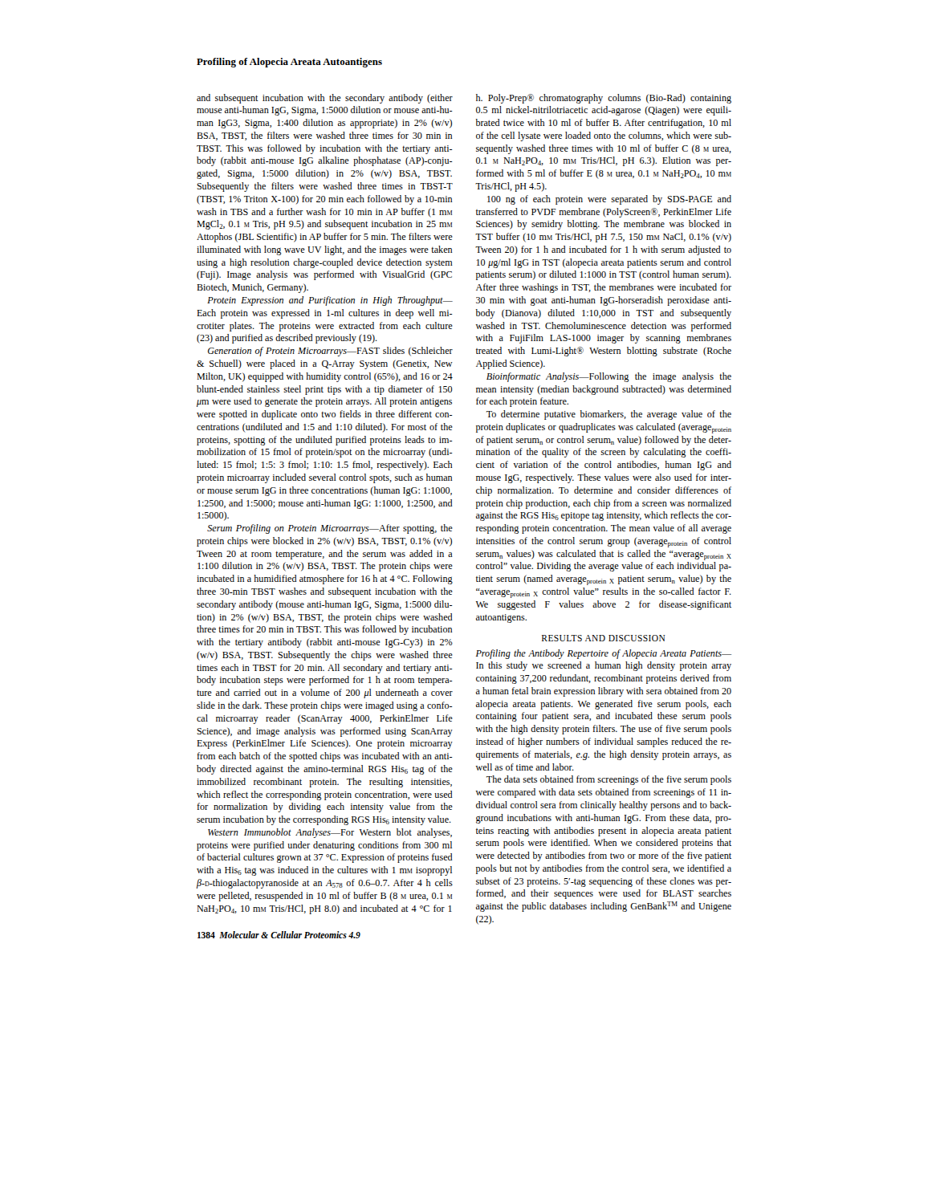Profiling of Alopecia Areata Autoantigens
and subsequent incubation with the secondary antibody (either mouse anti-human IgG, Sigma, 1:5000 dilution or mouse anti-human IgG3, Sigma, 1:400 dilution as appropriate) in 2% (w/v) BSA, TBST, the filters were washed three times for 30 min in TBST. This was followed by incubation with the tertiary antibody (rabbit anti-mouse IgG alkaline phosphatase (AP)-conjugated, Sigma, 1:5000 dilution) in 2% (w/v) BSA, TBST. Subsequently the filters were washed three times in TBST-T (TBST, 1% Triton X-100) for 20 min each followed by a 10-min wash in TBS and a further wash for 10 min in AP buffer (1 mm MgCl2, 0.1 m Tris, pH 9.5) and subsequent incubation in 25 mm Attophos (JBL Scientific) in AP buffer for 5 min. The filters were illuminated with long wave UV light, and the images were taken using a high resolution charge-coupled device detection system (Fuji). Image analysis was performed with VisualGrid (GPC Biotech, Munich, Germany).
Protein Expression and Purification in High Throughput—Each protein was expressed in 1-ml cultures in deep well microtiter plates. The proteins were extracted from each culture (23) and purified as described previously (19).
Generation of Protein Microarrays—FAST slides (Schleicher & Schuell) were placed in a Q-Array System (Genetix, New Milton, UK) equipped with humidity control (65%), and 16 or 24 blunt-ended stainless steel print tips with a tip diameter of 150 μm were used to generate the protein arrays. All protein antigens were spotted in duplicate onto two fields in three different concentrations (undiluted and 1:5 and 1:10 diluted). For most of the proteins, spotting of the undiluted purified proteins leads to immobilization of 15 fmol of protein/spot on the microarray (undiluted: 15 fmol; 1:5: 3 fmol; 1:10: 1.5 fmol, respectively). Each protein microarray included several control spots, such as human or mouse serum IgG in three concentrations (human IgG: 1:1000, 1:2500, and 1:5000; mouse anti-human IgG: 1:1000, 1:2500, and 1:5000).
Serum Profiling on Protein Microarrays—After spotting, the protein chips were blocked in 2% (w/v) BSA, TBST, 0.1% (v/v) Tween 20 at room temperature, and the serum was added in a 1:100 dilution in 2% (w/v) BSA, TBST. The protein chips were incubated in a humidified atmosphere for 16 h at 4 °C. Following three 30-min TBST washes and subsequent incubation with the secondary antibody (mouse anti-human IgG, Sigma, 1:5000 dilution) in 2% (w/v) BSA, TBST, the protein chips were washed three times for 20 min in TBST. This was followed by incubation with the tertiary antibody (rabbit anti-mouse IgG-Cy3) in 2% (w/v) BSA, TBST. Subsequently the chips were washed three times each in TBST for 20 min. All secondary and tertiary antibody incubation steps were performed for 1 h at room temperature and carried out in a volume of 200 μl underneath a cover slide in the dark. These protein chips were imaged using a confocal microarray reader (ScanArray 4000, PerkinElmer Life Science), and image analysis was performed using ScanArray Express (PerkinElmer Life Sciences). One protein microarray from each batch of the spotted chips was incubated with an antibody directed against the amino-terminal RGS His6 tag of the immobilized recombinant protein. The resulting intensities, which reflect the corresponding protein concentration, were used for normalization by dividing each intensity value from the serum incubation by the corresponding RGS His6 intensity value.
Western Immunoblot Analyses—For Western blot analyses, proteins were purified under denaturing conditions from 300 ml of bacterial cultures grown at 37 °C. Expression of proteins fused with a His6 tag was induced in the cultures with 1 mm isopropyl β-d-thiogalactopyranoside at an A578 of 0.6–0.7. After 4 h cells were pelleted, resuspended in 10 ml of buffer B (8 m urea, 0.1 m NaH2PO4, 10 mm Tris/HCl, pH 8.0) and incubated at 4 °C for 1 h. Poly-Prep® chromatography columns (Bio-Rad) containing 0.5 ml nickel-nitrilotriacetic acid-agarose (Qiagen) were equilibrated twice with 10 ml of buffer B. After centrifugation, 10 ml of the cell lysate were loaded onto the columns, which were subsequently washed three times with 10 ml of buffer C (8 m urea, 0.1 m NaH2PO4, 10 mm Tris/HCl, pH 6.3). Elution was performed with 5 ml of buffer E (8 m urea, 0.1 m NaH2PO4, 10 mm Tris/HCl, pH 4.5).
100 ng of each protein were separated by SDS-PAGE and transferred to PVDF membrane (PolyScreen®, PerkinElmer Life Sciences) by semidry blotting. The membrane was blocked in TST buffer (10 mm Tris/HCl, pH 7.5, 150 mm NaCl, 0.1% (v/v) Tween 20) for 1 h and incubated for 1 h with serum adjusted to 10 μg/ml IgG in TST (alopecia areata patients serum and control patients serum) or diluted 1:1000 in TST (control human serum). After three washings in TST, the membranes were incubated for 30 min with goat anti-human IgG-horseradish peroxidase antibody (Dianova) diluted 1:10,000 in TST and subsequently washed in TST. Chemoluminescence detection was performed with a FujiFilm LAS-1000 imager by scanning membranes treated with Lumi-Light® Western blotting substrate (Roche Applied Science).
Bioinformatic Analysis—Following the image analysis the mean intensity (median background subtracted) was determined for each protein feature.
To determine putative biomarkers, the average value of the protein duplicates or quadruplicates was calculated (averageprotein of patient serumn or control serumn value) followed by the determination of the quality of the screen by calculating the coefficient of variation of the control antibodies, human IgG and mouse IgG, respectively. These values were also used for interchip normalization. To determine and consider differences of protein chip production, each chip from a screen was normalized against the RGS His6 epitope tag intensity, which reflects the corresponding protein concentration. The mean value of all average intensities of the control serum group (averageprotein of control serumn values) was calculated that is called the “averageprotein X control” value. Dividing the average value of each individual patient serum (named averageprotein X patient serumn value) by the “averageprotein X control value” results in the so-called factor F. We suggested F values above 2 for disease-significant autoantigens.
Results and Discussion
Profiling the Antibody Repertoire of Alopecia Areata Patients—In this study we screened a human high density protein array containing 37,200 redundant, recombinant proteins derived from a human fetal brain expression library with sera obtained from 20 alopecia areata patients. We generated five serum pools, each containing four patient sera, and incubated these serum pools with the high density protein filters. The use of five serum pools instead of higher numbers of individual samples reduced the requirements of materials, e.g. the high density protein arrays, as well as of time and labor.
The data sets obtained from screenings of the five serum pools were compared with data sets obtained from screenings of 11 individual control sera from clinically healthy persons and to background incubations with anti-human IgG. From these data, proteins reacting with antibodies present in alopecia areata patient serum pools were identified. When we considered proteins that were detected by antibodies from two or more of the five patient pools but not by antibodies from the control sera, we identified a subset of 23 proteins. 5′-tag sequencing of these clones was performed, and their sequences were used for BLAST searches against the public databases including GenBankTM and Unigene (22).
1384 Molecular & Cellular Proteomics 4.9